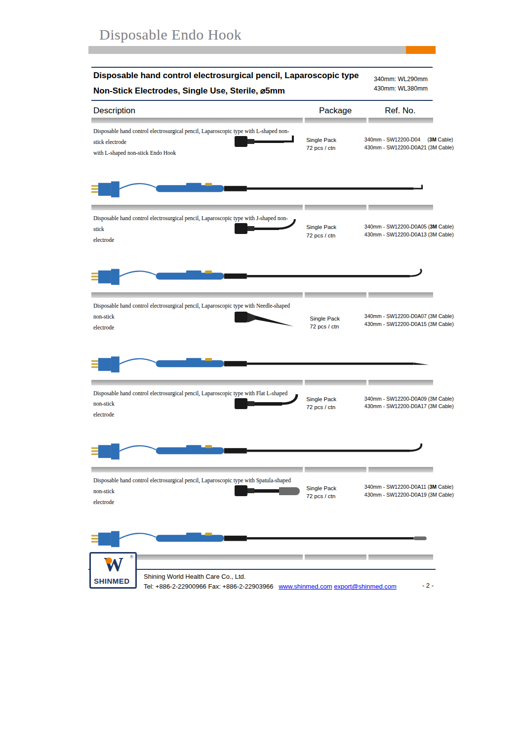Disposable Endo Hook
Disposable hand control electrosurgical pencil, Laparoscopic type
Non-Stick Electrodes, Single Use, Sterile, ⌀5mm
340mm: WL290mm
430mm: WL380mm
Description
Package
Ref. No.
Disposable hand control electrosurgical pencil, Laparoscopic type with L-shaped non-stick electrode
with L-shaped non-stick Endo Hook
Single Pack
72 pcs / ctn
340mm - SW12200-D04 (3M Cable)
430mm - SW12200-D0A21 (3M Cable)
Disposable hand control electrosurgical pencil, Laparoscopic type with J-shaped non-stick
electrode
Single Pack
72 pcs / ctn
340mm - SW12200-D0A05 (3M Cable)
430mm - SW12200-D0A13 (3M Cable)
Disposable hand control electrosurgical pencil, Laparoscopic type with Needle-shaped non-stick
electrode
Single Pack
72 pcs / ctn
340mm - SW12200-D0A07 (3M Cable)
430mm - SW12200-D0A15 (3M Cable)
Disposable hand control electrosurgical pencil, Laparoscopic type with Flat L-shaped non-stick
electrode
Single Pack
72 pcs / ctn
340mm - SW12200-D0A09 (3M Cable)
430mm - SW12200-D0A17 (3M Cable)
Disposable hand control electrosurgical pencil, Laparoscopic type with Spatula-shaped non-stick
electrode
Single Pack
72 pcs / ctn
340mm - SW12200-D0A11 (3M Cable)
430mm - SW12200-D0A19 (3M Cable)
® W SHINMED
Shining World Health Care Co., Ltd.
Tel: +886-2-22900966 Fax: +886-2-22903966 www.shinmed.com export@shinmed.com
- 2 -